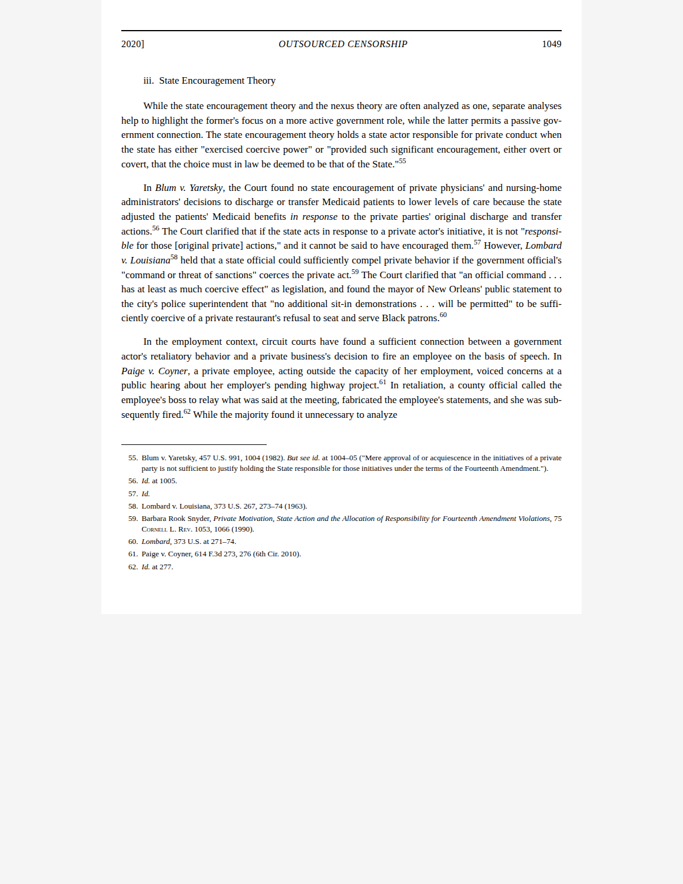2020] Outsourced Censorship 1049
iii. State Encouragement Theory
While the state encouragement theory and the nexus theory are often analyzed as one, separate analyses help to highlight the former's focus on a more active government role, while the latter permits a passive government connection. The state encouragement theory holds a state actor responsible for private conduct when the state has either "exercised coercive power" or "provided such significant encouragement, either overt or covert, that the choice must in law be deemed to be that of the State."55
In Blum v. Yaretsky, the Court found no state encouragement of private physicians' and nursing-home administrators' decisions to discharge or transfer Medicaid patients to lower levels of care because the state adjusted the patients' Medicaid benefits in response to the private parties' original discharge and transfer actions.56 The Court clarified that if the state acts in response to a private actor's initiative, it is not "responsible for those [original private] actions," and it cannot be said to have encouraged them.57 However, Lombard v. Louisiana58 held that a state official could sufficiently compel private behavior if the government official's "command or threat of sanctions" coerces the private act.59 The Court clarified that "an official command . . . has at least as much coercive effect" as legislation, and found the mayor of New Orleans' public statement to the city's police superintendent that "no additional sit-in demonstrations . . . will be permitted" to be sufficiently coercive of a private restaurant's refusal to seat and serve Black patrons.60
In the employment context, circuit courts have found a sufficient connection between a government actor's retaliatory behavior and a private business's decision to fire an employee on the basis of speech. In Paige v. Coyner, a private employee, acting outside the capacity of her employment, voiced concerns at a public hearing about her employer's pending highway project.61 In retaliation, a county official called the employee's boss to relay what was said at the meeting, fabricated the employee's statements, and she was subsequently fired.62 While the majority found it unnecessary to analyze
55. Blum v. Yaretsky, 457 U.S. 991, 1004 (1982). But see id. at 1004–05 ("Mere approval of or acquiescence in the initiatives of a private party is not sufficient to justify holding the State responsible for those initiatives under the terms of the Fourteenth Amendment.").
56. Id. at 1005.
57. Id.
58. Lombard v. Louisiana, 373 U.S. 267, 273–74 (1963).
59. Barbara Rook Snyder, Private Motivation, State Action and the Allocation of Responsibility for Fourteenth Amendment Violations, 75 Cornell L. Rev. 1053, 1066 (1990).
60. Lombard, 373 U.S. at 271–74.
61. Paige v. Coyner, 614 F.3d 273, 276 (6th Cir. 2010).
62. Id. at 277.